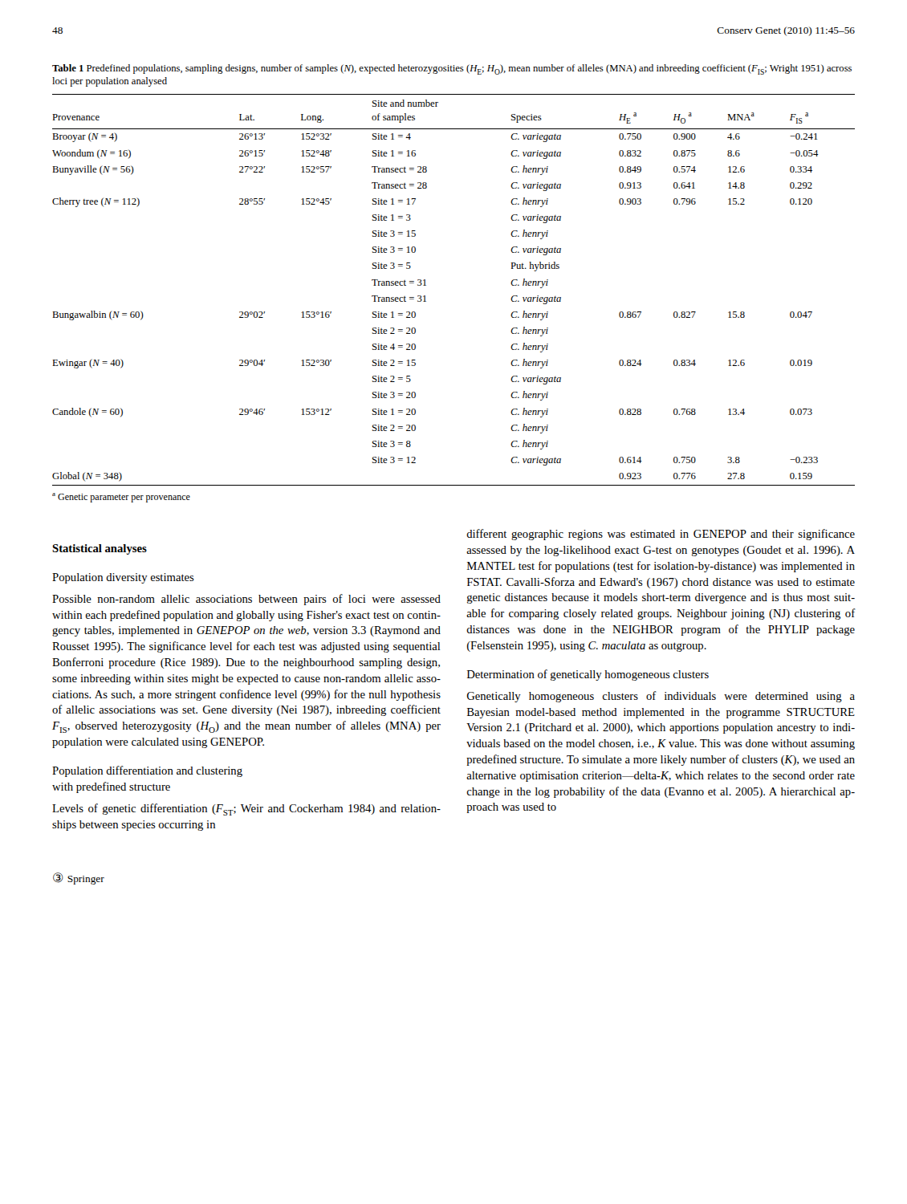48
Conserv Genet (2010) 11:45–56
Table 1 Predefined populations, sampling designs, number of samples (N), expected heterozygosities (HE; HO), mean number of alleles (MNA) and inbreeding coefficient (FIS; Wright 1951) across loci per population analysed
| Provenance | Lat. | Long. | Site and number of samples | Species | H E a | H O a | MNA a | F IS a |
| --- | --- | --- | --- | --- | --- | --- | --- | --- |
| Brooyar ( N = 4) | 26°13′ | 152°32′ | Site 1 = 4 | C. variegata | 0.750 | 0.900 | 4.6 | −0.241 |
| Woondum ( N = 16) | 26°15′ | 152°48′ | Site 1 = 16 | C. variegata | 0.832 | 0.875 | 8.6 | −0.054 |
| Bunyaville ( N = 56) | 27°22′ | 152°57′ | Transect = 28 | C. henryi | 0.849 | 0.574 | 12.6 | 0.334 |
| | | | Transect = 28 | C. variegata | 0.913 | 0.641 | 14.8 | 0.292 |
| Cherry tree ( N = 112) | 28°55′ | 152°45′ | Site 1 = 17 | C. henryi | 0.903 | 0.796 | 15.2 | 0.120 |
| | | | Site 1 = 3 | C. variegata | | | | |
| | | | Site 3 = 15 | C. henryi | | | | |
| | | | Site 3 = 10 | C. variegata | | | | |
| | | | Site 3 = 5 | Put. hybrids | | | | |
| | | | Transect = 31 | C. henryi | | | | |
| | | | Transect = 31 | C. variegata | | | | |
| Bungawalbin ( N = 60) | 29°02′ | 153°16′ | Site 1 = 20 | C. henryi | 0.867 | 0.827 | 15.8 | 0.047 |
| | | | Site 2 = 20 | C. henryi | | | | |
| | | | Site 4 = 20 | C. henryi | | | | |
| Ewingar ( N = 40) | 29°04′ | 152°30′ | Site 2 = 15 | C. henryi | 0.824 | 0.834 | 12.6 | 0.019 |
| | | | Site 2 = 5 | C. variegata | | | | |
| | | | Site 3 = 20 | C. henryi | | | | |
| Candole ( N = 60) | 29°46′ | 153°12′ | Site 1 = 20 | C. henryi | 0.828 | 0.768 | 13.4 | 0.073 |
| | | | Site 2 = 20 | C. henryi | | | | |
| | | | Site 3 = 8 | C. henryi | | | | |
| | | | Site 3 = 12 | C. variegata | 0.614 | 0.750 | 3.8 | −0.233 |
| Global ( N = 348) | | | | | 0.923 | 0.776 | 27.8 | 0.159 |
a Genetic parameter per provenance
Statistical analyses
Population diversity estimates
Possible non-random allelic associations between pairs of loci were assessed within each predefined population and globally using Fisher's exact test on contingency tables, implemented in GENEPOP on the web, version 3.3 (Raymond and Rousset 1995). The significance level for each test was adjusted using sequential Bonferroni procedure (Rice 1989). Due to the neighbourhood sampling design, some inbreeding within sites might be expected to cause non-random allelic associations. As such, a more stringent confidence level (99%) for the null hypothesis of allelic associations was set. Gene diversity (Nei 1987), inbreeding coefficient FIS, observed heterozygosity (HO) and the mean number of alleles (MNA) per population were calculated using GENEPOP.
Population differentiation and clustering
with predefined structure
Levels of genetic differentiation (FST; Weir and Cockerham 1984) and relationships between species occurring in
different geographic regions was estimated in GENEPOP and their significance assessed by the log-likelihood exact G-test on genotypes (Goudet et al. 1996). A MANTEL test for populations (test for isolation-by-distance) was implemented in FSTAT. Cavalli-Sforza and Edward's (1967) chord distance was used to estimate genetic distances because it models short-term divergence and is thus most suitable for comparing closely related groups. Neighbour joining (NJ) clustering of distances was done in the NEIGHBOR program of the PHYLIP package (Felsenstein 1995), using C. maculata as outgroup.
Determination of genetically homogeneous clusters
Genetically homogeneous clusters of individuals were determined using a Bayesian model-based method implemented in the programme STRUCTURE Version 2.1 (Pritchard et al. 2000), which apportions population ancestry to individuals based on the model chosen, i.e., K value. This was done without assuming predefined structure. To simulate a more likely number of clusters (K), we used an alternative optimisation criterion—delta-K, which relates to the second order rate change in the log probability of the data (Evanno et al. 2005). A hierarchical approach was used to
③ Springer